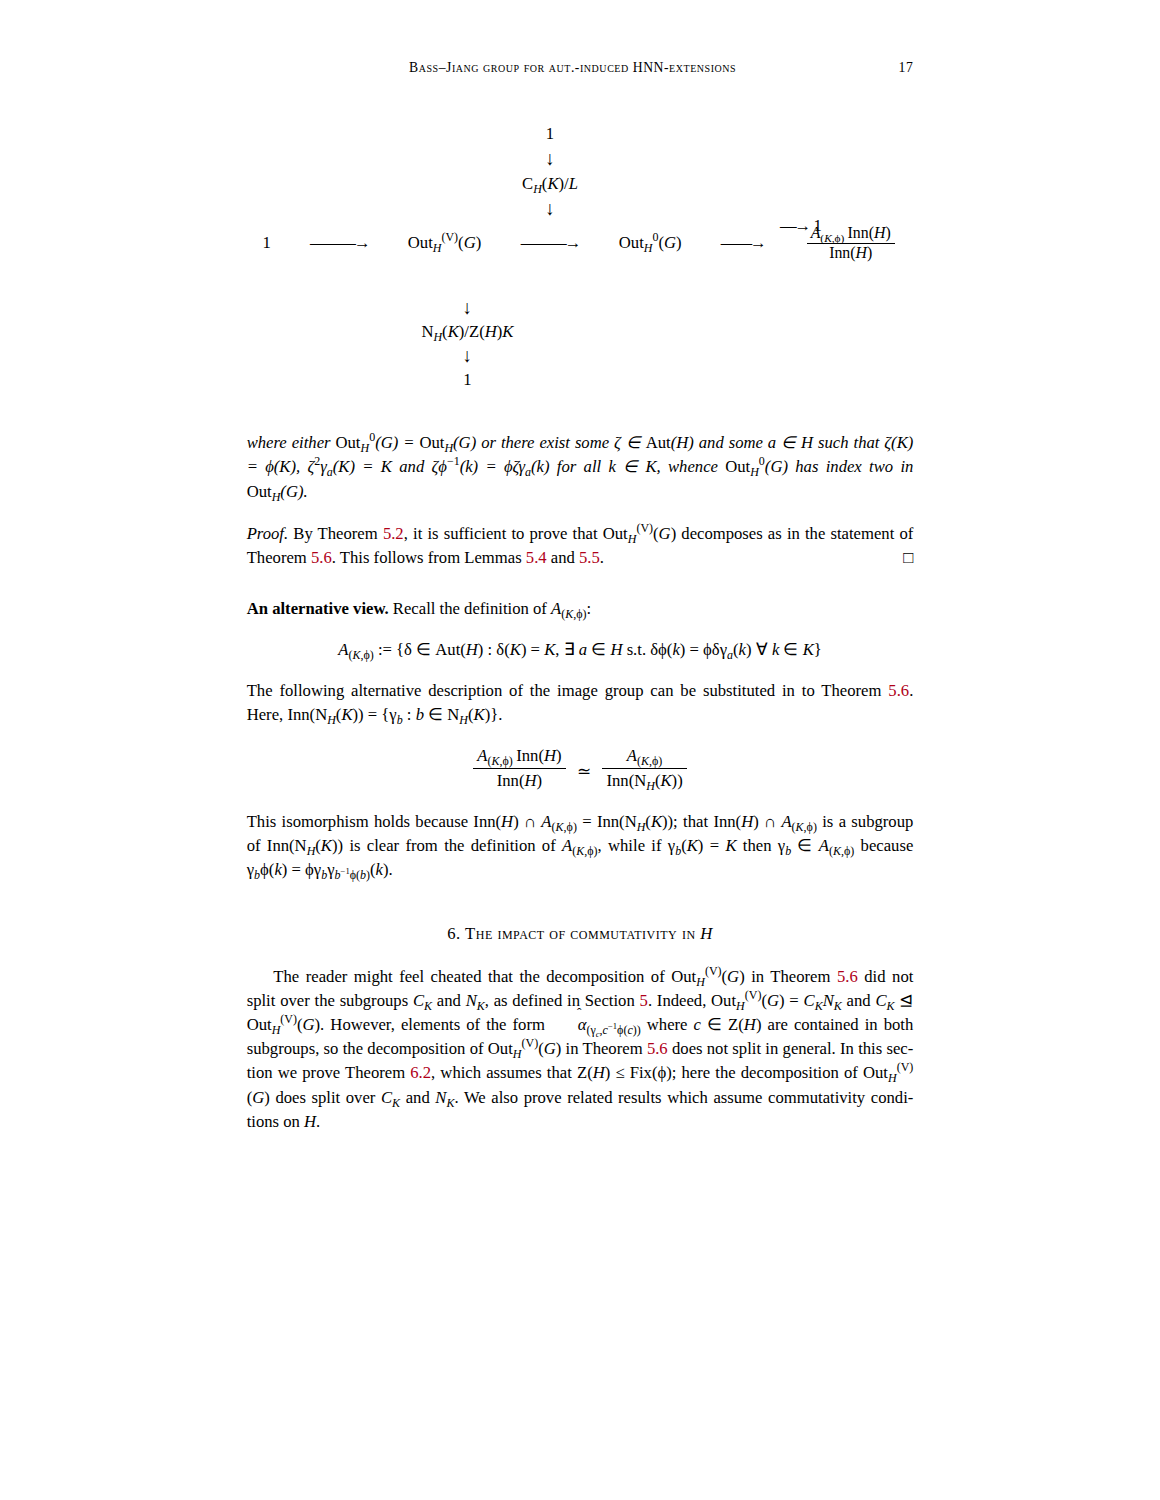Bass–Jiang group for aut.-induced HNN-extensions 17
1 ↓ CH(K)/L ↓ 1 ———→ OutH(V)(G) ———→ OutH0(G) ——→ A(K,ϕ) Inn(H) Inn(H)
x
Because the grid above ends at the quotient, we render the tail arrow + 1 and the lower vertical part in a second aligned grid to preserve the visual layout.
OutH(V)(G) OutH0(G) q ↓ NH(K)/Z(H)K ↓ 1
—→ 1
where either OutH0(G) = OutH(G) or there exist some ζ ∈ Aut(H) and some a ∈ H such that ζ(K) = ϕ(K), ζ2γa(K) = K and ζϕ−1(k) = ϕζγa(k) for all k ∈ K, whence OutH0(G) has index two in OutH(G).
Proof. By Theorem 5.2, it is sufficient to prove that OutH(V)(G) decomposes as in the statement of Theorem 5.6. This follows from Lemmas 5.4 and 5.5.
An alternative view. Recall the definition of A(K,ϕ):
A(K,ϕ) := {δ ∈ Aut(H) : δ(K) = K, ∃ a ∈ H s.t. δϕ(k) = ϕδγa(k) ∀ k ∈ K}
The following alternative description of the image group can be substituted in to Theorem 5.6. Here, Inn(NH(K)) = {γb : b ∈ NH(K)}.
A(K,ϕ) Inn(H) Inn(H) ≃ A(K,ϕ) Inn(NH(K))
This isomorphism holds because Inn(H) ∩ A(K,ϕ) = Inn(NH(K)); that Inn(H) ∩ A(K,ϕ) is a subgroup of Inn(NH(K)) is clear from the definition of A(K,ϕ), while if γb(K) = K then γb ∈ A(K,ϕ) because γbϕ(k) = ϕγbγb−1ϕ(b)(k).
6. The impact of commutativity in H
The reader might feel cheated that the decomposition of OutH(V)(G) in Theorem 5.6 did not split over the subgroups CK and NK, as defined in Section 5. Indeed, OutH(V)(G) = CKNK and CK ⊴ OutH(V)(G). However, elements of the form ̂α(γc,c−1ϕ(c)) where c ∈ Z(H) are contained in both subgroups, so the decomposition of OutH(V)(G) in Theorem 5.6 does not split in general. In this section we prove Theorem 6.2, which assumes that Z(H) ≤ Fix(ϕ); here the decomposition of OutH(V)(G) does split over CK and NK. We also prove related results which assume commutativity conditions on H.